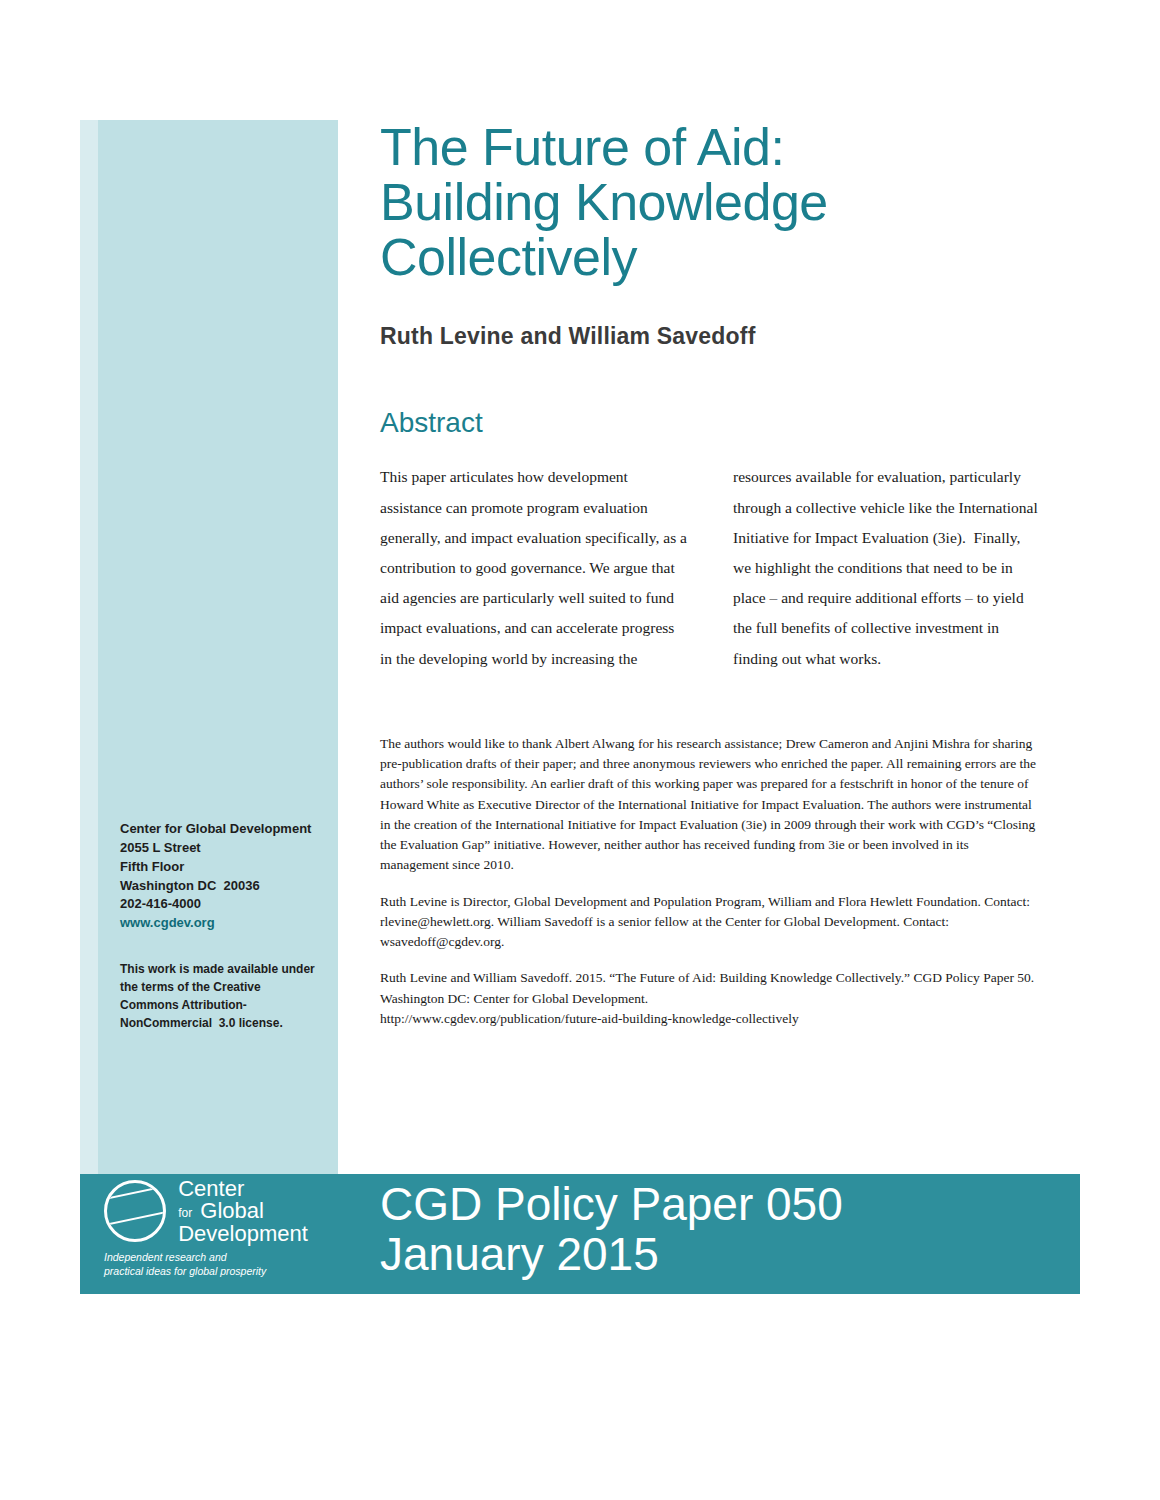Center for Global Development
2055 L Street
Fifth Floor
Washington DC 20036
202-416-4000
www.cgdev.org
This work is made available under the terms of the Creative Commons Attribution-NonCommercial 3.0 license.
The Future of Aid:
Building Knowledge
Collectively
Ruth Levine and William Savedoff
Abstract
This paper articulates how development assistance can promote program evaluation generally, and impact evaluation specifically, as a contribution to good governance. We argue that aid agencies are particularly well suited to fund impact evaluations, and can accelerate progress in the developing world by increasing the resources available for evaluation, particularly through a collective vehicle like the International Initiative for Impact Evaluation (3ie). Finally, we highlight the conditions that need to be in place – and require additional efforts – to yield the full benefits of collective investment in finding out what works.
The authors would like to thank Albert Alwang for his research assistance; Drew Cameron and Anjini Mishra for sharing pre-publication drafts of their paper; and three anonymous reviewers who enriched the paper. All remaining errors are the authors’ sole responsibility. An earlier draft of this working paper was prepared for a festschrift in honor of the tenure of Howard White as Executive Director of the International Initiative for Impact Evaluation. The authors were instrumental in the creation of the International Initiative for Impact Evaluation (3ie) in 2009 through their work with CGD’s “Closing the Evaluation Gap” initiative. However, neither author has received funding from 3ie or been involved in its management since 2010.
Ruth Levine is Director, Global Development and Population Program, William and Flora Hewlett Foundation. Contact: rlevine@hewlett.org. William Savedoff is a senior fellow at the Center for Global Development. Contact: wsavedoff@cgdev.org.
Ruth Levine and William Savedoff. 2015. “The Future of Aid: Building Knowledge Collectively.” CGD Policy Paper 50. Washington DC: Center for Global Development.
http://www.cgdev.org/publication/future-aid-building-knowledge-collectively
Center
for Global
Development
Independent research and
practical ideas for global prosperity
CGD Policy Paper 050
January 2015